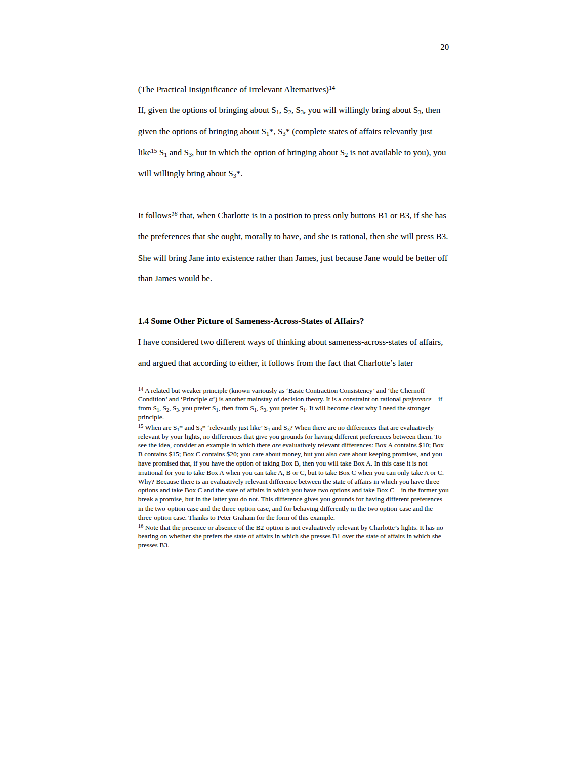20
(The Practical Insignificance of Irrelevant Alternatives)14
If, given the options of bringing about S1, S2, S3, you will willingly bring about S3, then given the options of bringing about S1*, S3* (complete states of affairs relevantly just like15 S1 and S3, but in which the option of bringing about S2 is not available to you), you will willingly bring about S3*.
It follows16 that, when Charlotte is in a position to press only buttons B1 or B3, if she has the preferences that she ought, morally to have, and she is rational, then she will press B3. She will bring Jane into existence rather than James, just because Jane would be better off than James would be.
1.4 Some Other Picture of Sameness-Across-States of Affairs?
I have considered two different ways of thinking about sameness-across-states of affairs, and argued that according to either, it follows from the fact that Charlotte’s later
14 A related but weaker principle (known variously as ‘Basic Contraction Consistency’ and ‘the Chernoff Condition’ and ‘Principle α’) is another mainstay of decision theory. It is a constraint on rational preference – if from S1, S2, S3, you prefer S1, then from S1, S3, you prefer S1. It will become clear why I need the stronger principle.
15 When are S1* and S3* ‘relevantly just like’ S1 and S3? When there are no differences that are evaluatively relevant by your lights, no differences that give you grounds for having different preferences between them. To see the idea, consider an example in which there are evaluatively relevant differences: Box A contains $10; Box B contains $15; Box C contains $20; you care about money, but you also care about keeping promises, and you have promised that, if you have the option of taking Box B, then you will take Box A. In this case it is not irrational for you to take Box A when you can take A, B or C, but to take Box C when you can only take A or C. Why? Because there is an evaluatively relevant difference between the state of affairs in which you have three options and take Box C and the state of affairs in which you have two options and take Box C – in the former you break a promise, but in the latter you do not. This difference gives you grounds for having different preferences in the two-option case and the three-option case, and for behaving differently in the two option-case and the three-option case. Thanks to Peter Graham for the form of this example.
16 Note that the presence or absence of the B2-option is not evaluatively relevant by Charlotte’s lights. It has no bearing on whether she prefers the state of affairs in which she presses B1 over the state of affairs in which she presses B3.